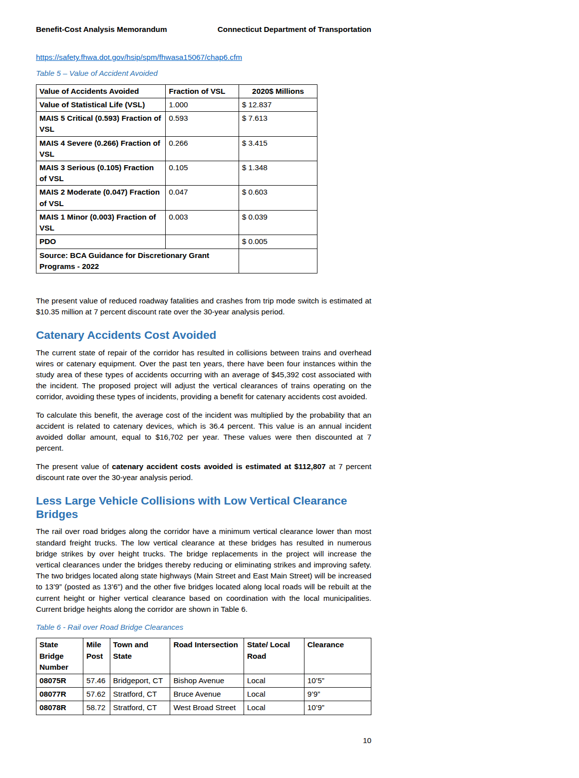Benefit-Cost Analysis Memorandum
Connecticut Department of Transportation
https://safety.fhwa.dot.gov/hsip/spm/fhwasa15067/chap6.cfm
Table 5 – Value of Accident Avoided
| Value of Accidents Avoided | Fraction of VSL | 2020$ Millions |
| --- | --- | --- |
| Value of Statistical Life (VSL) | 1.000 | $ 12.837 |
| MAIS 5 Critical (0.593) Fraction of VSL | 0.593 | $ 7.613 |
| MAIS 4 Severe (0.266) Fraction of VSL | 0.266 | $ 3.415 |
| MAIS 3 Serious (0.105) Fraction of VSL | 0.105 | $ 1.348 |
| MAIS 2 Moderate (0.047) Fraction of VSL | 0.047 | $ 0.603 |
| MAIS 1 Minor (0.003) Fraction of VSL | 0.003 | $ 0.039 |
| PDO | | $ 0.005 |
| Source: BCA Guidance for Discretionary Grant Programs - 2022 | |
The present value of reduced roadway fatalities and crashes from trip mode switch is estimated at $10.35 million at 7 percent discount rate over the 30-year analysis period.
Catenary Accidents Cost Avoided
The current state of repair of the corridor has resulted in collisions between trains and overhead wires or catenary equipment. Over the past ten years, there have been four instances within the study area of these types of accidents occurring with an average of $45,392 cost associated with the incident. The proposed project will adjust the vertical clearances of trains operating on the corridor, avoiding these types of incidents, providing a benefit for catenary accidents cost avoided.
To calculate this benefit, the average cost of the incident was multiplied by the probability that an accident is related to catenary devices, which is 36.4 percent. This value is an annual incident avoided dollar amount, equal to $16,702 per year. These values were then discounted at 7 percent.
The present value of catenary accident costs avoided is estimated at $112,807 at 7 percent discount rate over the 30-year analysis period.
Less Large Vehicle Collisions with Low Vertical Clearance Bridges
The rail over road bridges along the corridor have a minimum vertical clearance lower than most standard freight trucks. The low vertical clearance at these bridges has resulted in numerous bridge strikes by over height trucks. The bridge replacements in the project will increase the vertical clearances under the bridges thereby reducing or eliminating strikes and improving safety. The two bridges located along state highways (Main Street and East Main Street) will be increased to 13’9” (posted as 13’6”) and the other five bridges located along local roads will be rebuilt at the current height or higher vertical clearance based on coordination with the local municipalities. Current bridge heights along the corridor are shown in Table 6.
Table 6 - Rail over Road Bridge Clearances
| State Bridge Number | Mile Post | Town and State | Road Intersection | State/ Local Road | Clearance |
| --- | --- | --- | --- | --- | --- |
| 08075R | 57.46 | Bridgeport, CT | Bishop Avenue | Local | 10’5” |
| 08077R | 57.62 | Stratford, CT | Bruce Avenue | Local | 9’9” |
| 08078R | 58.72 | Stratford, CT | West Broad Street | Local | 10’9” |
10